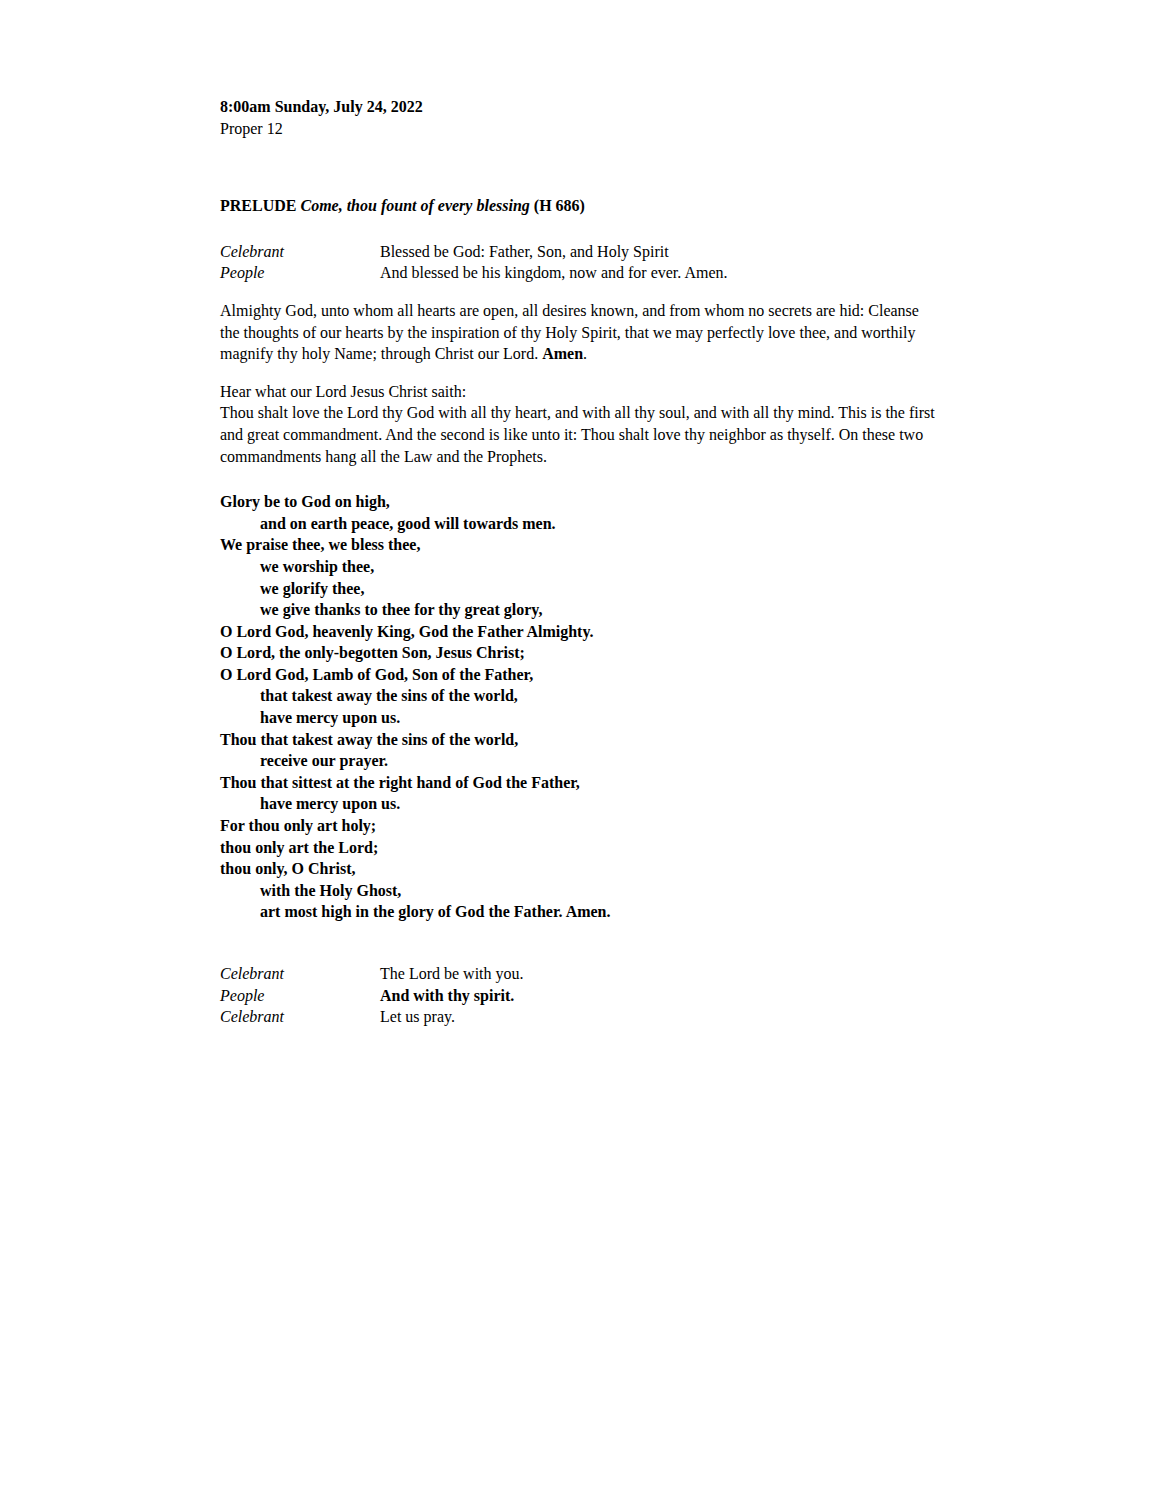8:00am Sunday, July 24, 2022
Proper 12
PRELUDE Come, thou fount of every blessing (H 686)
Celebrant
Blessed be God: Father, Son, and Holy Spirit
People
And blessed be his kingdom, now and for ever. Amen.
Almighty God, unto whom all hearts are open, all desires known, and from whom no secrets are hid: Cleanse the thoughts of our hearts by the inspiration of thy Holy Spirit, that we may perfectly love thee, and worthily magnify thy holy Name; through Christ our Lord. Amen.
Hear what our Lord Jesus Christ saith:
Thou shalt love the Lord thy God with all thy heart, and with all thy soul, and with all thy mind. This is the first and great commandment. And the second is like unto it: Thou shalt love thy neighbor as thyself. On these two commandments hang all the Law and the Prophets.
Glory be to God on high, and on earth peace, good will towards men. We praise thee, we bless thee, we worship thee, we glorify thee, we give thanks to thee for thy great glory, O Lord God, heavenly King, God the Father Almighty. O Lord, the only-begotten Son, Jesus Christ; O Lord God, Lamb of God, Son of the Father, that takest away the sins of the world, have mercy upon us. Thou that takest away the sins of the world, receive our prayer. Thou that sittest at the right hand of God the Father, have mercy upon us. For thou only art holy; thou only art the Lord; thou only, O Christ, with the Holy Ghost, art most high in the glory of God the Father. Amen.
Celebrant
The Lord be with you.
People
And with thy spirit.
Celebrant
Let us pray.